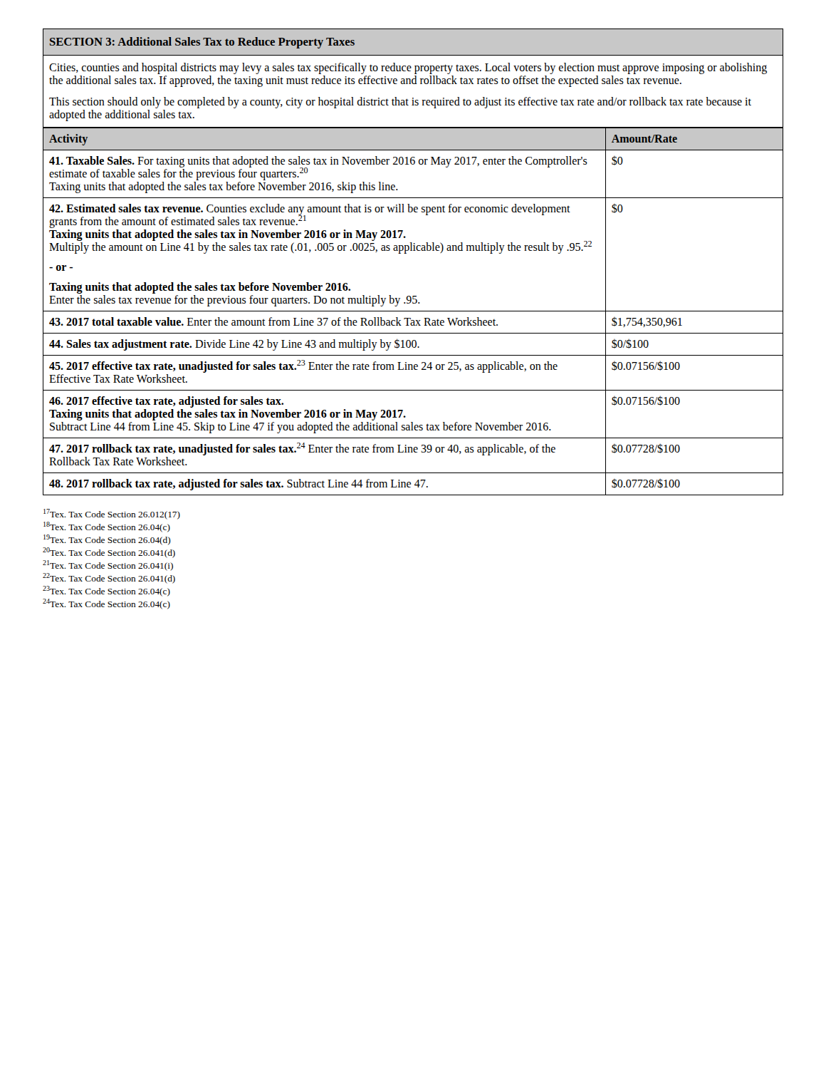SECTION 3: Additional Sales Tax to Reduce Property Taxes
Cities, counties and hospital districts may levy a sales tax specifically to reduce property taxes. Local voters by election must approve imposing or abolishing the additional sales tax. If approved, the taxing unit must reduce its effective and rollback tax rates to offset the expected sales tax revenue.
This section should only be completed by a county, city or hospital district that is required to adjust its effective tax rate and/or rollback tax rate because it adopted the additional sales tax.
| Activity | Amount/Rate |
| --- | --- |
| 41. Taxable Sales. For taxing units that adopted the sales tax in November 2016 or May 2017, enter the Comptroller's estimate of taxable sales for the previous four quarters. 20 Taxing units that adopted the sales tax before November 2016, skip this line. | $0 |
| 42. Estimated sales tax revenue. Counties exclude any amount that is or will be spent for economic development grants from the amount of estimated sales tax revenue. 21 Taxing units that adopted the sales tax in November 2016 or in May 2017. Multiply the amount on Line 41 by the sales tax rate (.01, .005 or .0025, as applicable) and multiply the result by .95. 22 - or - Taxing units that adopted the sales tax before November 2016. Enter the sales tax revenue for the previous four quarters. Do not multiply by .95. | $0 |
| 43. 2017 total taxable value. Enter the amount from Line 37 of the Rollback Tax Rate Worksheet. | $1,754,350,961 |
| 44. Sales tax adjustment rate. Divide Line 42 by Line 43 and multiply by $100. | $0/$100 |
| 45. 2017 effective tax rate, unadjusted for sales tax. 23 Enter the rate from Line 24 or 25, as applicable, on the Effective Tax Rate Worksheet. | $0.07156/$100 |
| 46. 2017 effective tax rate, adjusted for sales tax. Taxing units that adopted the sales tax in November 2016 or in May 2017. Subtract Line 44 from Line 45. Skip to Line 47 if you adopted the additional sales tax before November 2016. | $0.07156/$100 |
| 47. 2017 rollback tax rate, unadjusted for sales tax. 24 Enter the rate from Line 39 or 40, as applicable, of the Rollback Tax Rate Worksheet. | $0.07728/$100 |
| 48. 2017 rollback tax rate, adjusted for sales tax. Subtract Line 44 from Line 47. | $0.07728/$100 |
17Tex. Tax Code Section 26.012(17)
18Tex. Tax Code Section 26.04(c)
19Tex. Tax Code Section 26.04(d)
20Tex. Tax Code Section 26.041(d)
21Tex. Tax Code Section 26.041(i)
22Tex. Tax Code Section 26.041(d)
23Tex. Tax Code Section 26.04(c)
24Tex. Tax Code Section 26.04(c)